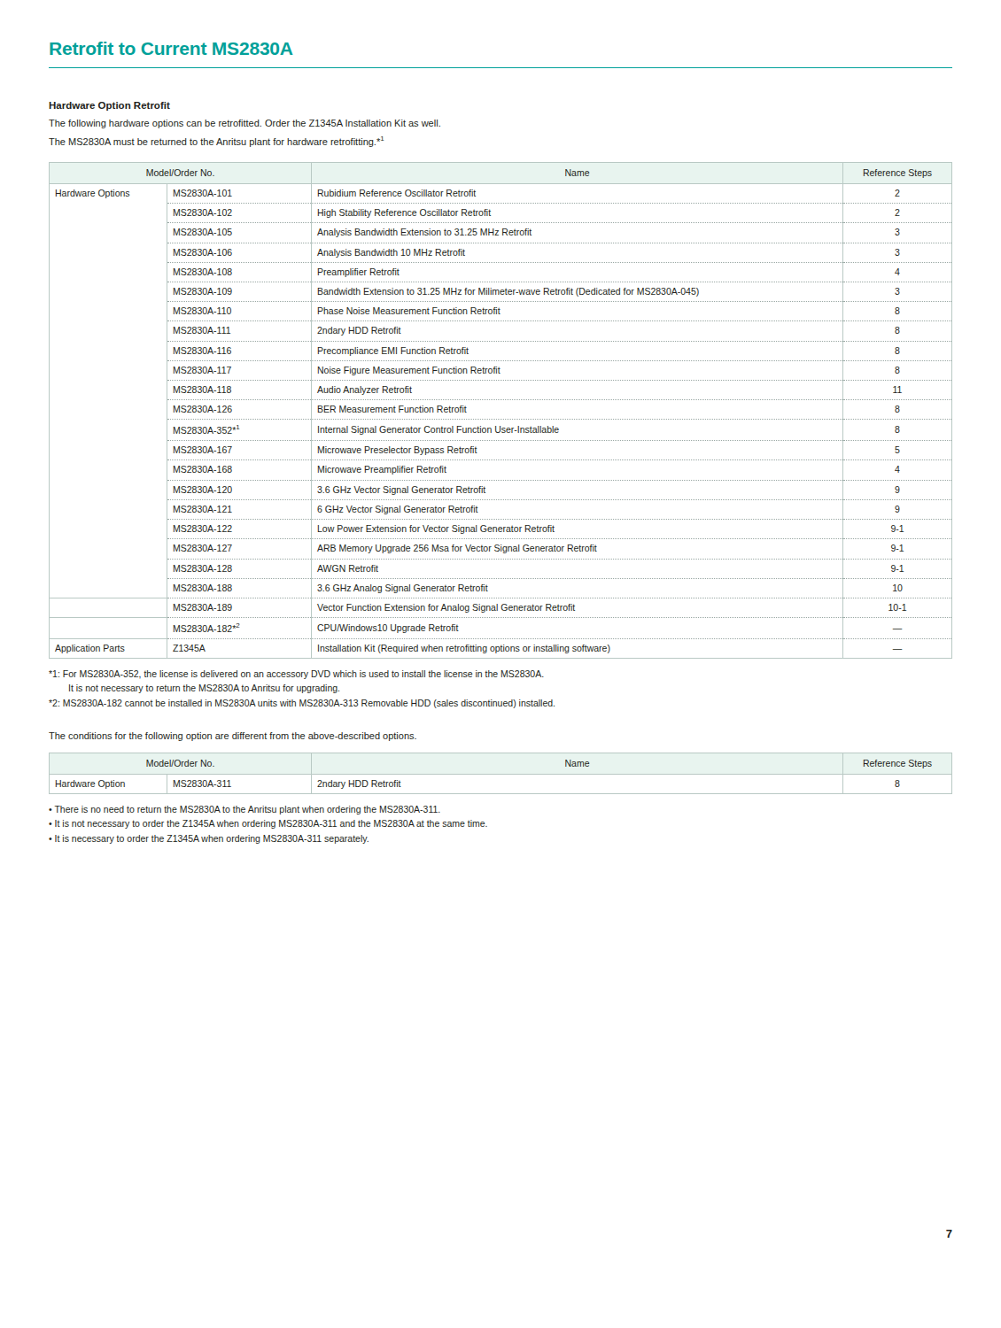Retrofit to Current MS2830A
Hardware Option Retrofit
The following hardware options can be retrofitted. Order the Z1345A Installation Kit as well.
The MS2830A must be returned to the Anritsu plant for hardware retrofitting.*1
| Model/Order No. | Name | Reference Steps |
| --- | --- | --- |
| Hardware Options | MS2830A-101 | Rubidium Reference Oscillator Retrofit | 2 |
| MS2830A-102 | High Stability Reference Oscillator Retrofit | 2 |
| MS2830A-105 | Analysis Bandwidth Extension to 31.25 MHz Retrofit | 3 |
| MS2830A-106 | Analysis Bandwidth 10 MHz Retrofit | 3 |
| MS2830A-108 | Preamplifier Retrofit | 4 |
| MS2830A-109 | Bandwidth Extension to 31.25 MHz for Milimeter-wave Retrofit (Dedicated for MS2830A-045) | 3 |
| MS2830A-110 | Phase Noise Measurement Function Retrofit | 8 |
| MS2830A-111 | 2ndary HDD Retrofit | 8 |
| MS2830A-116 | Precompliance EMI Function Retrofit | 8 |
| MS2830A-117 | Noise Figure Measurement Function Retrofit | 8 |
| MS2830A-118 | Audio Analyzer Retrofit | 11 |
| MS2830A-126 | BER Measurement Function Retrofit | 8 |
| MS2830A-352* 1 | Internal Signal Generator Control Function User-Installable | 8 |
| MS2830A-167 | Microwave Preselector Bypass Retrofit | 5 |
| MS2830A-168 | Microwave Preamplifier Retrofit | 4 |
| MS2830A-120 | 3.6 GHz Vector Signal Generator Retrofit | 9 |
| MS2830A-121 | 6 GHz Vector Signal Generator Retrofit | 9 |
| MS2830A-122 | Low Power Extension for Vector Signal Generator Retrofit | 9-1 |
| MS2830A-127 | ARB Memory Upgrade 256 Msa for Vector Signal Generator Retrofit | 9-1 |
| MS2830A-128 | AWGN Retrofit | 9-1 |
| MS2830A-188 | 3.6 GHz Analog Signal Generator Retrofit | 10 |
| | MS2830A-189 | Vector Function Extension for Analog Signal Generator Retrofit | 10-1 |
| | MS2830A-182* 2 | CPU/Windows10 Upgrade Retrofit | — |
| Application Parts | Z1345A | Installation Kit (Required when retrofitting options or installing software) | — |
*1: For MS2830A-352, the license is delivered on an accessory DVD which is used to install the license in the MS2830A.
It is not necessary to return the MS2830A to Anritsu for upgrading.
*2: MS2830A-182 cannot be installed in MS2830A units with MS2830A-313 Removable HDD (sales discontinued) installed.
The conditions for the following option are different from the above-described options.
| Model/Order No. | Name | Reference Steps |
| --- | --- | --- |
| Hardware Option | MS2830A-311 | 2ndary HDD Retrofit | 8 |
• There is no need to return the MS2830A to the Anritsu plant when ordering the MS2830A-311.
• It is not necessary to order the Z1345A when ordering MS2830A-311 and the MS2830A at the same time.
• It is necessary to order the Z1345A when ordering MS2830A-311 separately.
7